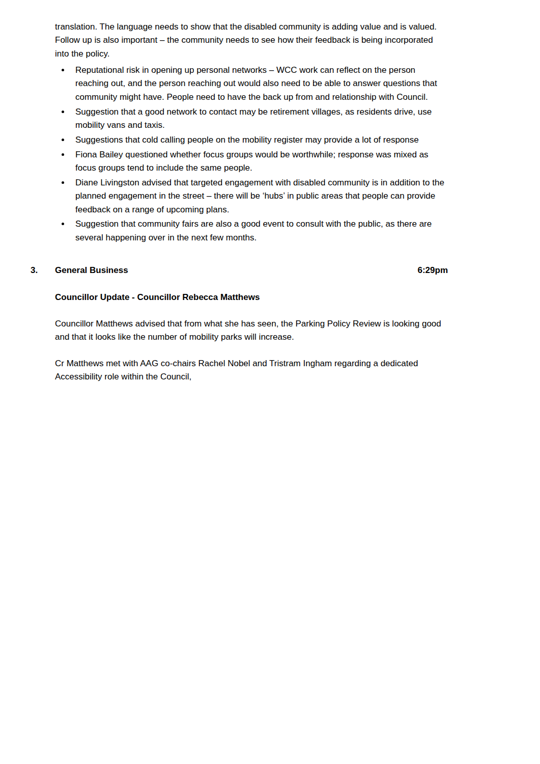translation. The language needs to show that the disabled community is adding value and is valued. Follow up is also important – the community needs to see how their feedback is being incorporated into the policy.
Reputational risk in opening up personal networks – WCC work can reflect on the person reaching out, and the person reaching out would also need to be able to answer questions that community might have. People need to have the back up from and relationship with Council.
Suggestion that a good network to contact may be retirement villages, as residents drive, use mobility vans and taxis.
Suggestions that cold calling people on the mobility register may provide a lot of response
Fiona Bailey questioned whether focus groups would be worthwhile; response was mixed as focus groups tend to include the same people.
Diane Livingston advised that targeted engagement with disabled community is in addition to the planned engagement in the street – there will be ‘hubs’ in public areas that people can provide feedback on a range of upcoming plans.
Suggestion that community fairs are also a good event to consult with the public, as there are several happening over in the next few months.
3. General Business 6:29pm
Councillor Update - Councillor Rebecca Matthews
Councillor Matthews advised that from what she has seen, the Parking Policy Review is looking good and that it looks like the number of mobility parks will increase.
Cr Matthews met with AAG co-chairs Rachel Nobel and Tristram Ingham regarding a dedicated Accessibility role within the Council,